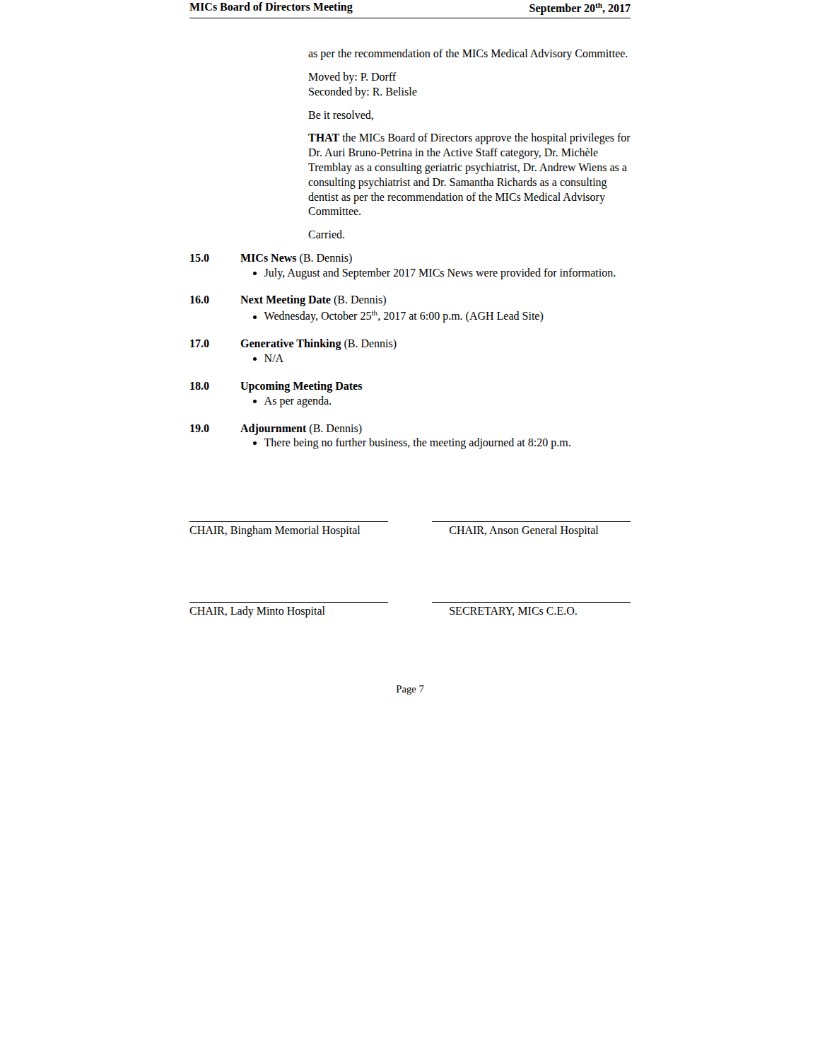MICs Board of Directors Meeting
September 20th, 2017
as per the recommendation of the MICs Medical Advisory Committee.
Moved by: P. Dorff
Seconded by: R. Belisle
Be it resolved,
THAT the MICs Board of Directors approve the hospital privileges for Dr. Auri Bruno-Petrina in the Active Staff category, Dr. Michèle Tremblay as a consulting geriatric psychiatrist, Dr. Andrew Wiens as a consulting psychiatrist and Dr. Samantha Richards as a consulting dentist as per the recommendation of the MICs Medical Advisory Committee.
Carried.
15.0
MICs News (B. Dennis)
July, August and September 2017 MICs News were provided for information.
16.0
Next Meeting Date (B. Dennis)
Wednesday, October 25th, 2017 at 6:00 p.m. (AGH Lead Site)
17.0
Generative Thinking (B. Dennis)
N/A
18.0
Upcoming Meeting Dates
As per agenda.
19.0
Adjournment (B. Dennis)
There being no further business, the meeting adjourned at 8:20 p.m.
CHAIR, Bingham Memorial Hospital
CHAIR, Anson General Hospital
CHAIR, Lady Minto Hospital
SECRETARY, MICs C.E.O.
Page 7